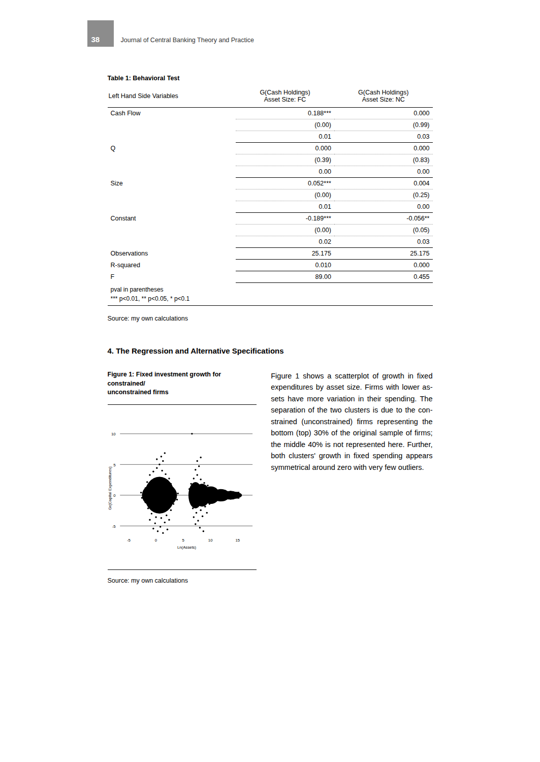38
Journal of Central Banking Theory and Practice
Table 1: Behavioral Test
| Left Hand Side Variables | G(Cash Holdings) Asset Size: FC | G(Cash Holdings) Asset Size: NC |
| --- | --- | --- |
| Cash Flow | 0.188*** | 0.000 |
| | (0.00) | (0.99) |
| | 0.01 | 0.03 |
| Q | 0.000 | 0.000 |
| | (0.39) | (0.83) |
| | 0.00 | 0.00 |
| Size | 0.052*** | 0.004 |
| | (0.00) | (0.25) |
| | 0.01 | 0.00 |
| Constant | -0.189*** | -0.056** |
| | (0.00) | (0.05) |
| | 0.02 | 0.03 |
| Observations | 25.175 | 25.175 |
| R-squared | 0.010 | 0.000 |
| F | 89.00 | 0.455 |
| pval in parentheses *** p<0.01, ** p<0.05, * p<0.1 |
Source: my own calculations
4. The Regression and Alternative Specifications
Figure 1: Fixed investment growth for constrained/
unconstrained firms
10 5 0 -5 Gr(Capital Expenditures) -5 0 5 10 15 Ln(Assets)
Source: my own calculations
Figure 1 shows a scatterplot of growth in fixed expenditures by asset size. Firms with lower assets have more variation in their spending. The separation of the two clusters is due to the constrained (unconstrained) firms representing the bottom (top) 30% of the original sample of firms; the middle 40% is not represented here. Further, both clusters' growth in fixed spending appears symmetrical around zero with very few outliers.